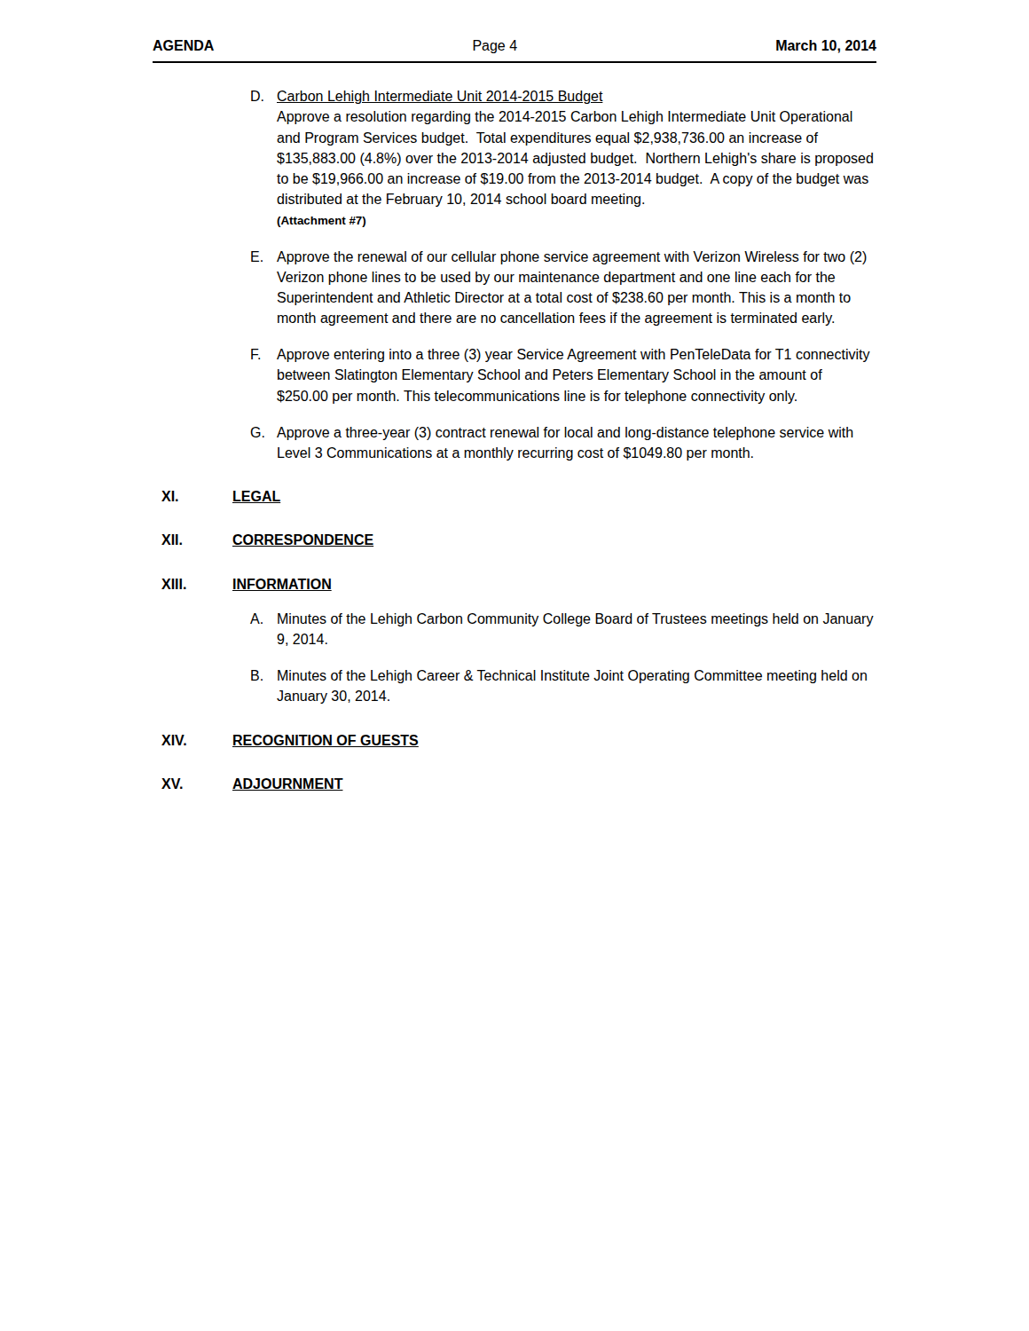AGENDA
Page 4
March 10, 2014
D.
Carbon Lehigh Intermediate Unit 2014-2015 Budget
Approve a resolution regarding the 2014-2015 Carbon Lehigh Intermediate Unit Operational and Program Services budget. Total expenditures equal $2,938,736.00 an increase of $135,883.00 (4.8%) over the 2013-2014 adjusted budget. Northern Lehigh's share is proposed to be $19,966.00 an increase of $19.00 from the 2013-2014 budget. A copy of the budget was distributed at the February 10, 2014 school board meeting.
(Attachment #7)
E.
Approve the renewal of our cellular phone service agreement with Verizon Wireless for two (2) Verizon phone lines to be used by our maintenance department and one line each for the Superintendent and Athletic Director at a total cost of $238.60 per month. This is a month to month agreement and there are no cancellation fees if the agreement is terminated early.
F.
Approve entering into a three (3) year Service Agreement with PenTeleData for T1 connectivity between Slatington Elementary School and Peters Elementary School in the amount of $250.00 per month. This telecommunications line is for telephone connectivity only.
G.
Approve a three-year (3) contract renewal for local and long-distance telephone service with Level 3 Communications at a monthly recurring cost of $1049.80 per month.
XI.
LEGAL
XII.
CORRESPONDENCE
XIII.
INFORMATION
A.
Minutes of the Lehigh Carbon Community College Board of Trustees meetings held on January 9, 2014.
B.
Minutes of the Lehigh Career & Technical Institute Joint Operating Committee meeting held on January 30, 2014.
XIV.
RECOGNITION OF GUESTS
XV.
ADJOURNMENT